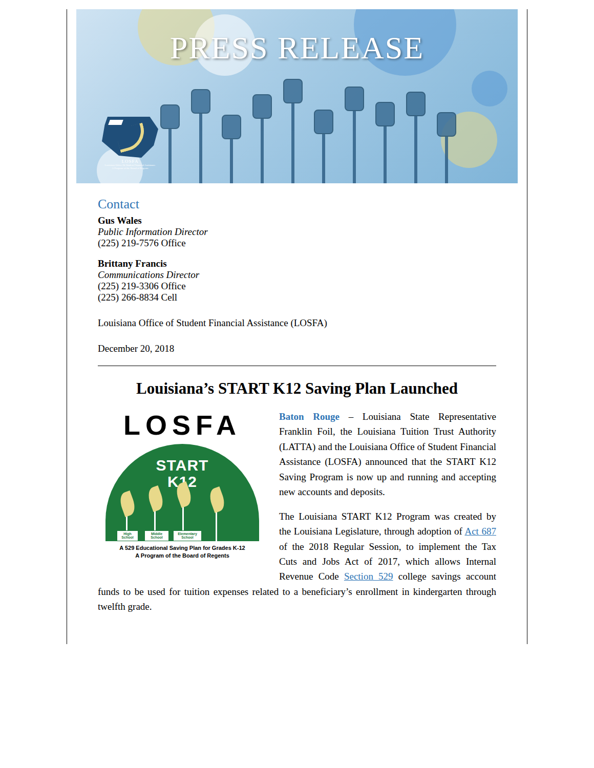PRESS RELEASE
LOSFA
Louisiana Office Of Student Financial Assistance
A Program of the Board of Regents
Contact
Gus Wales
Public Information Director
(225) 219-7576 Office
Brittany Francis
Communications Director
(225) 219-3306 Office
(225) 266-8834 Cell
Louisiana Office of Student Financial Assistance (LOSFA)
December 20, 2018
Louisiana’s START K12 Saving Plan Launched
LOSFA
START
K12
High
School
Middle
School
Elementary
School
A 529 Educational Saving Plan for Grades K-12
A Program of the Board of Regents
Baton Rouge – Louisiana State Representative Franklin Foil, the Louisiana Tuition Trust Authority (LATTA) and the Louisiana Office of Student Financial Assistance (LOSFA) announced that the START K12 Saving Program is now up and running and accepting new accounts and deposits.
The Louisiana START K12 Program was created by the Louisiana Legislature, through adoption of Act 687 of the 2018 Regular Session, to implement the Tax Cuts and Jobs Act of 2017, which allows Internal Revenue Code Section 529 college savings account funds to be used for tuition expenses related to a beneficiary’s enrollment in kindergarten through twelfth grade.